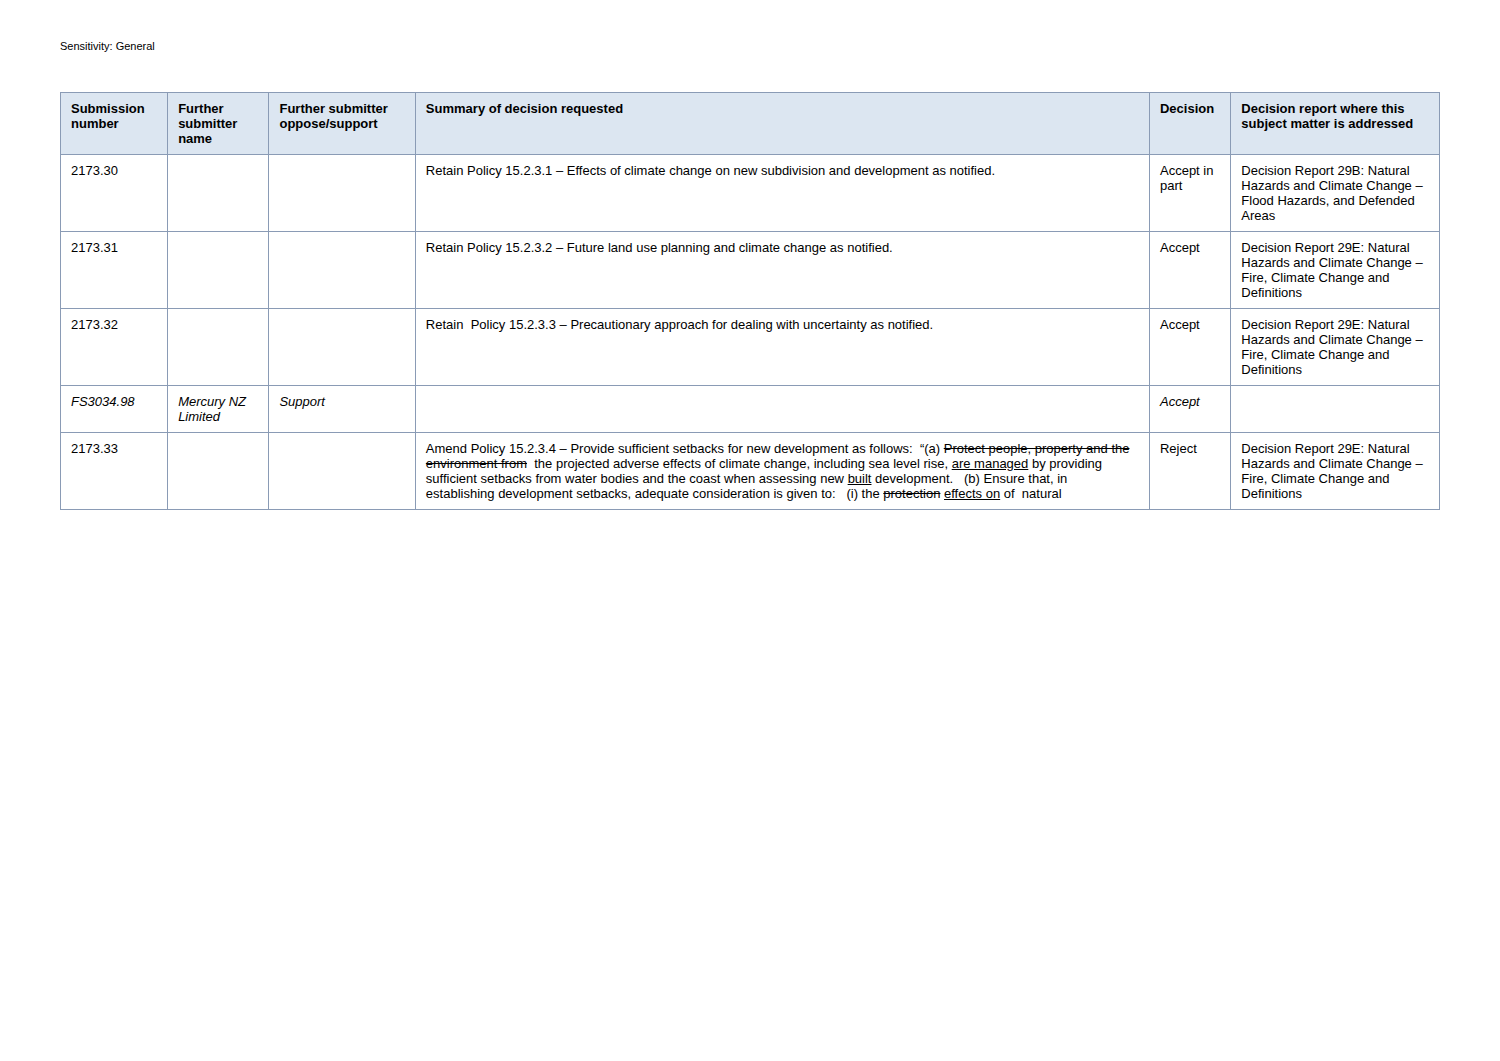Sensitivity: General
| Submission number | Further submitter name | Further submitter oppose/support | Summary of decision requested | Decision | Decision report where this subject matter is addressed |
| --- | --- | --- | --- | --- | --- |
| 2173.30 | | | Retain Policy 15.2.3.1 – Effects of climate change on new subdivision and development as notified. | Accept in part | Decision Report 29B: Natural Hazards and Climate Change – Flood Hazards, and Defended Areas |
| 2173.31 | | | Retain Policy 15.2.3.2 – Future land use planning and climate change as notified. | Accept | Decision Report 29E: Natural Hazards and Climate Change – Fire, Climate Change and Definitions |
| 2173.32 | | | Retain Policy 15.2.3.3 – Precautionary approach for dealing with uncertainty as notified. | Accept | Decision Report 29E: Natural Hazards and Climate Change – Fire, Climate Change and Definitions |
| FS3034.98 | Mercury NZ Limited | Support | | Accept | |
| 2173.33 | | | Amend Policy 15.2.3.4 – Provide sufficient setbacks for new development as follows: “(a) Protect people, property and the environment from the projected adverse effects of climate change, including sea level rise, are managed by providing sufficient setbacks from water bodies and the coast when assessing new built development. (b) Ensure that, in establishing development setbacks, adequate consideration is given to: (i) the protection effects on of natural | Reject | Decision Report 29E: Natural Hazards and Climate Change – Fire, Climate Change and Definitions |